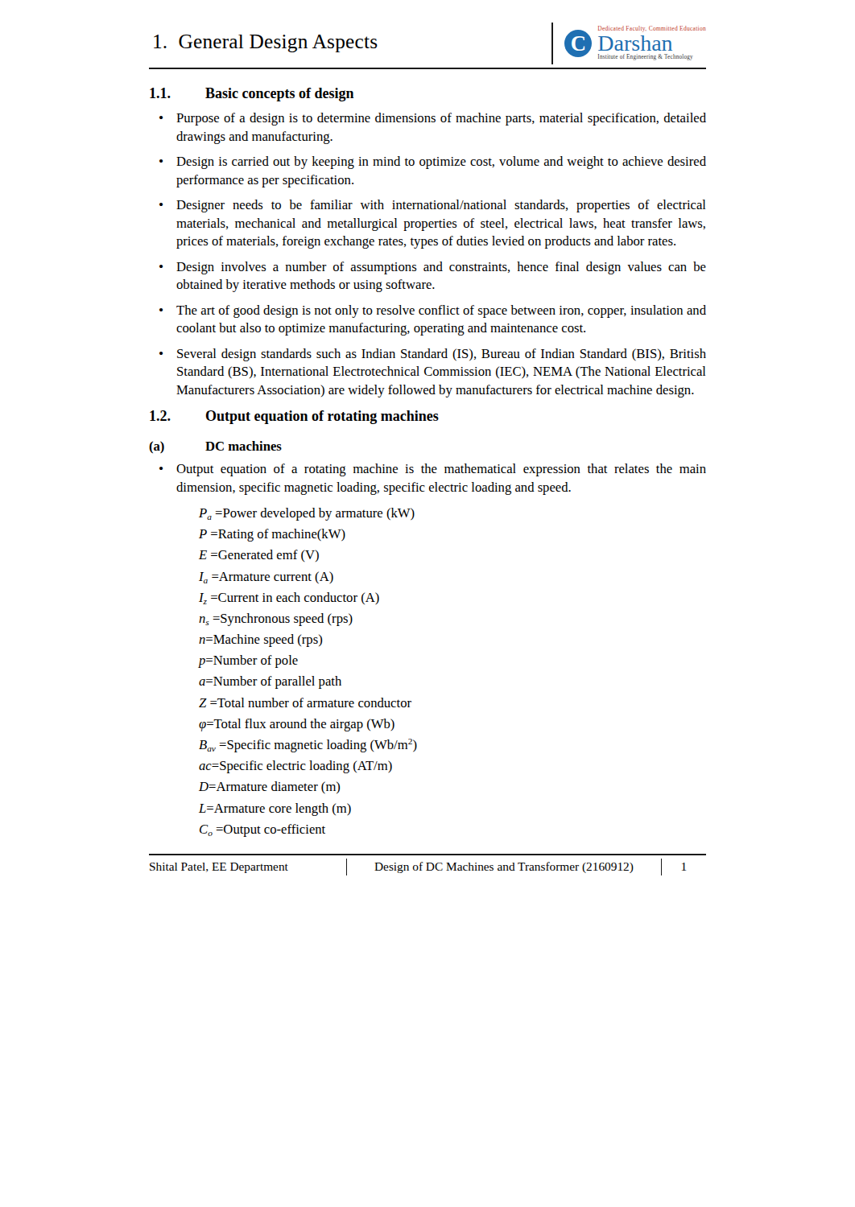1. General Design Aspects
C
Dedicated Faculty, Committed Education
Darshan
Institute of Engineering & Technology
1.1. Basic concepts of design
Purpose of a design is to determine dimensions of machine parts, material specification, detailed drawings and manufacturing.
Design is carried out by keeping in mind to optimize cost, volume and weight to achieve desired performance as per specification.
Designer needs to be familiar with international/national standards, properties of electrical materials, mechanical and metallurgical properties of steel, electrical laws, heat transfer laws, prices of materials, foreign exchange rates, types of duties levied on products and labor rates.
Design involves a number of assumptions and constraints, hence final design values can be obtained by iterative methods or using software.
The art of good design is not only to resolve conflict of space between iron, copper, insulation and coolant but also to optimize manufacturing, operating and maintenance cost.
Several design standards such as Indian Standard (IS), Bureau of Indian Standard (BIS), British Standard (BS), International Electrotechnical Commission (IEC), NEMA (The National Electrical Manufacturers Association) are widely followed by manufacturers for electrical machine design.
1.2. Output equation of rotating machines
(a) DC machines
Output equation of a rotating machine is the mathematical expression that relates the main dimension, specific magnetic loading, specific electric loading and speed.
Pa =Power developed by armature (kW)
P =Rating of machine(kW)
E =Generated emf (V)
Ia =Armature current (A)
Iz =Current in each conductor (A)
ns =Synchronous speed (rps)
n=Machine speed (rps)
p=Number of pole
a=Number of parallel path
Z =Total number of armature conductor
φ=Total flux around the airgap (Wb)
Bav =Specific magnetic loading (Wb/m2)
ac=Specific electric loading (AT/m)
D=Armature diameter (m)
L=Armature core length (m)
Co =Output co-efficient
Shital Patel, EE Department
Design of DC Machines and Transformer (2160912)
1